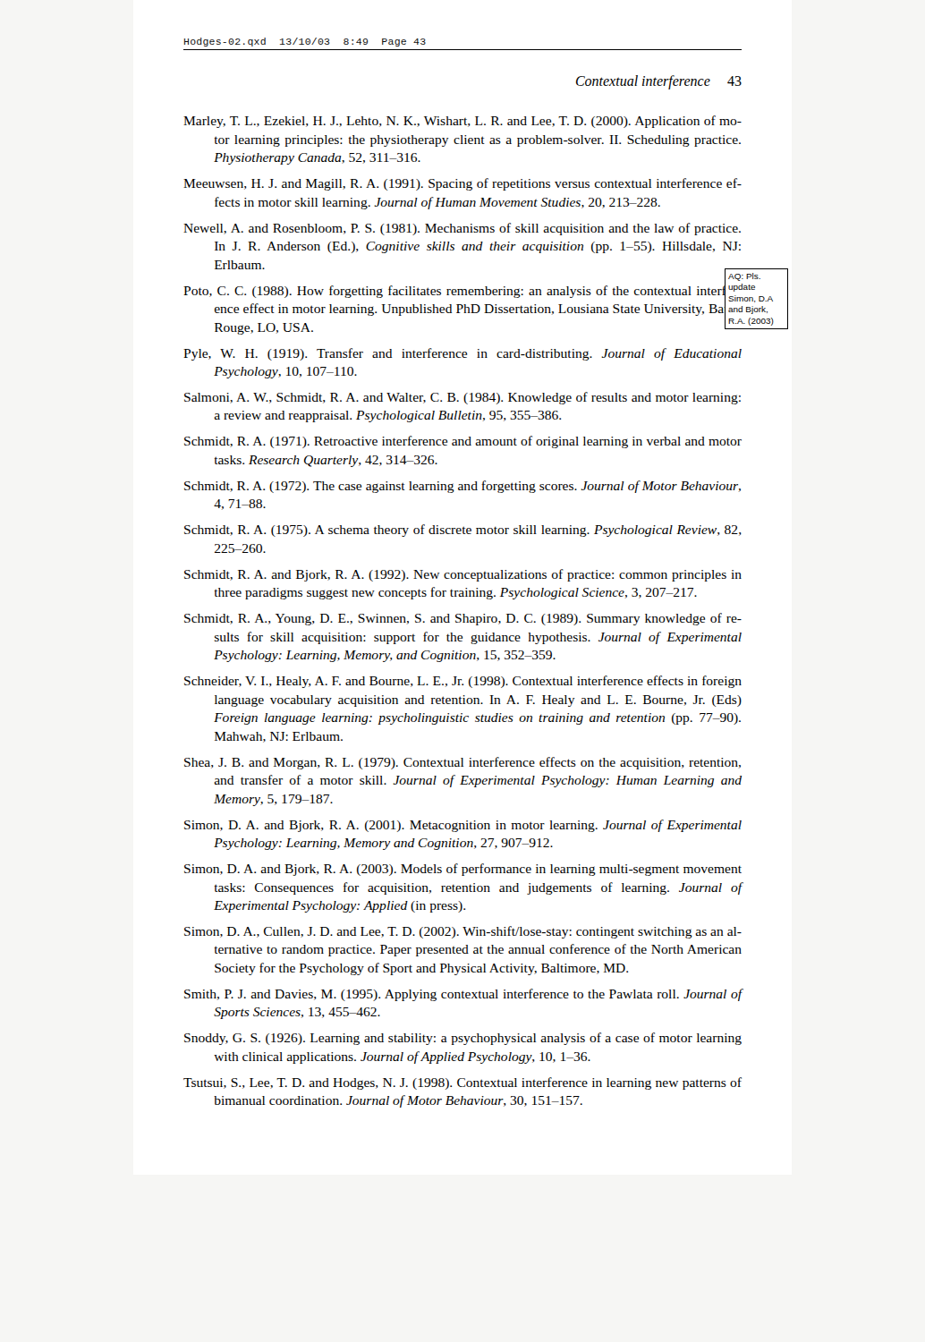Hodges-02.qxd 13/10/03 8:49 Page 43
Contextual interference 43
AQ: Pls. update Simon, D.A and Bjork, R.A. (2003)
Marley, T. L., Ezekiel, H. J., Lehto, N. K., Wishart, L. R. and Lee, T. D. (2000). Application of motor learning principles: the physiotherapy client as a problem-solver. II. Scheduling practice. Physiotherapy Canada, 52, 311–316.
Meeuwsen, H. J. and Magill, R. A. (1991). Spacing of repetitions versus contextual interference effects in motor skill learning. Journal of Human Movement Studies, 20, 213–228.
Newell, A. and Rosenbloom, P. S. (1981). Mechanisms of skill acquisition and the law of practice. In J. R. Anderson (Ed.), Cognitive skills and their acquisition (pp. 1–55). Hillsdale, NJ: Erlbaum.
Poto, C. C. (1988). How forgetting facilitates remembering: an analysis of the contextual interference effect in motor learning. Unpublished PhD Dissertation, Lousiana State University, Baton Rouge, LO, USA.
Pyle, W. H. (1919). Transfer and interference in card-distributing. Journal of Educational Psychology, 10, 107–110.
Salmoni, A. W., Schmidt, R. A. and Walter, C. B. (1984). Knowledge of results and motor learning: a review and reappraisal. Psychological Bulletin, 95, 355–386.
Schmidt, R. A. (1971). Retroactive interference and amount of original learning in verbal and motor tasks. Research Quarterly, 42, 314–326.
Schmidt, R. A. (1972). The case against learning and forgetting scores. Journal of Motor Behaviour, 4, 71–88.
Schmidt, R. A. (1975). A schema theory of discrete motor skill learning. Psychological Review, 82, 225–260.
Schmidt, R. A. and Bjork, R. A. (1992). New conceptualizations of practice: common principles in three paradigms suggest new concepts for training. Psychological Science, 3, 207–217.
Schmidt, R. A., Young, D. E., Swinnen, S. and Shapiro, D. C. (1989). Summary knowledge of results for skill acquisition: support for the guidance hypothesis. Journal of Experimental Psychology: Learning, Memory, and Cognition, 15, 352–359.
Schneider, V. I., Healy, A. F. and Bourne, L. E., Jr. (1998). Contextual interference effects in foreign language vocabulary acquisition and retention. In A. F. Healy and L. E. Bourne, Jr. (Eds) Foreign language learning: psycholinguistic studies on training and retention (pp. 77–90). Mahwah, NJ: Erlbaum.
Shea, J. B. and Morgan, R. L. (1979). Contextual interference effects on the acquisition, retention, and transfer of a motor skill. Journal of Experimental Psychology: Human Learning and Memory, 5, 179–187.
Simon, D. A. and Bjork, R. A. (2001). Metacognition in motor learning. Journal of Experimental Psychology: Learning, Memory and Cognition, 27, 907–912.
Simon, D. A. and Bjork, R. A. (2003). Models of performance in learning multi-segment movement tasks: Consequences for acquisition, retention and judgements of learning. Journal of Experimental Psychology: Applied (in press).
Simon, D. A., Cullen, J. D. and Lee, T. D. (2002). Win-shift/lose-stay: contingent switching as an alternative to random practice. Paper presented at the annual conference of the North American Society for the Psychology of Sport and Physical Activity, Baltimore, MD.
Smith, P. J. and Davies, M. (1995). Applying contextual interference to the Pawlata roll. Journal of Sports Sciences, 13, 455–462.
Snoddy, G. S. (1926). Learning and stability: a psychophysical analysis of a case of motor learning with clinical applications. Journal of Applied Psychology, 10, 1–36.
Tsutsui, S., Lee, T. D. and Hodges, N. J. (1998). Contextual interference in learning new patterns of bimanual coordination. Journal of Motor Behaviour, 30, 151–157.